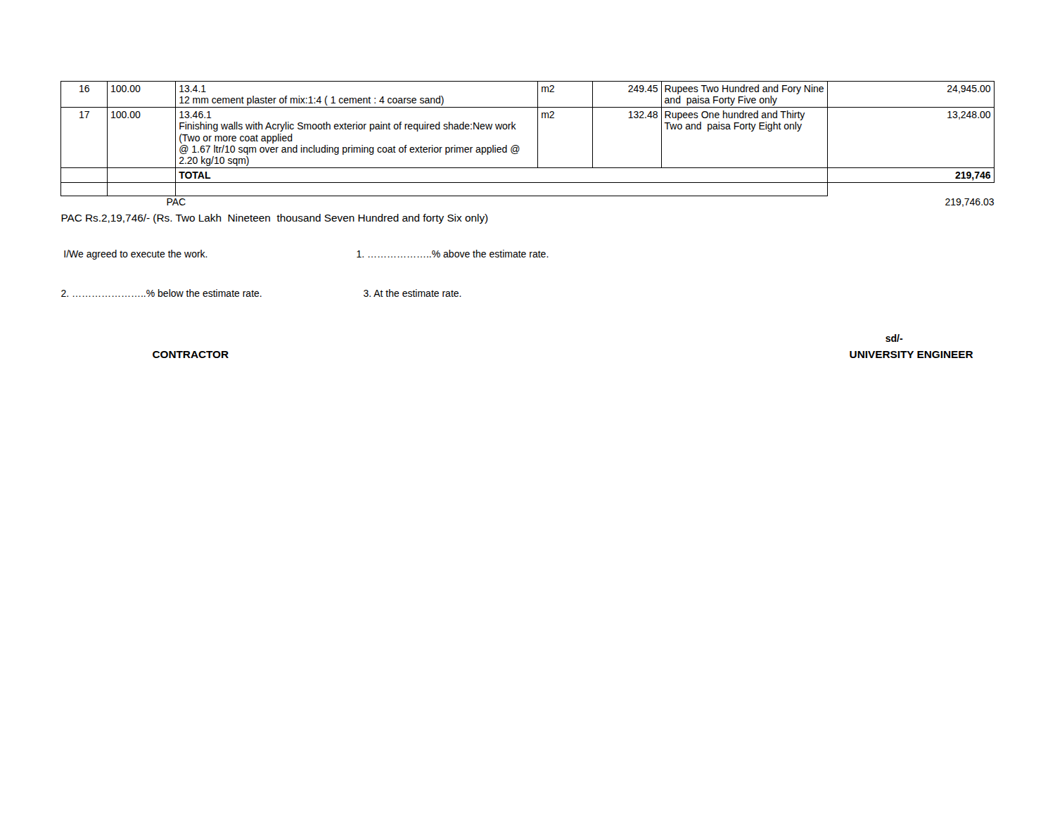| 16 | 100.00 | 13.4.1 12 mm cement plaster of mix:1:4 ( 1 cement : 4 coarse sand) | m2 | 249.45 | Rupees Two Hundred and Fory Nine and paisa Forty Five only | 24,945.00 |
| 17 | 100.00 | 13.46.1 Finishing walls with Acrylic Smooth exterior paint of required shade:New work (Two or more coat applied @ 1.67 ltr/10 sqm over and including priming coat of exterior primer applied @ 2.20 kg/10 sqm) | m2 | 132.48 | Rupees One hundred and Thirty Two and paisa Forty Eight only | 13,248.00 |
| | | TOTAL | 219,746 |
PAC 219,746.03
PAC Rs.2,19,746/- (Rs. Two Lakh Nineteen thousand Seven Hundred and forty Six only)
I/We agreed to execute the work.
1. ………………..% above the estimate rate.
2. …………………..% below the estimate rate.
3. At the estimate rate.
sd/-
CONTRACTOR
UNIVERSITY ENGINEER